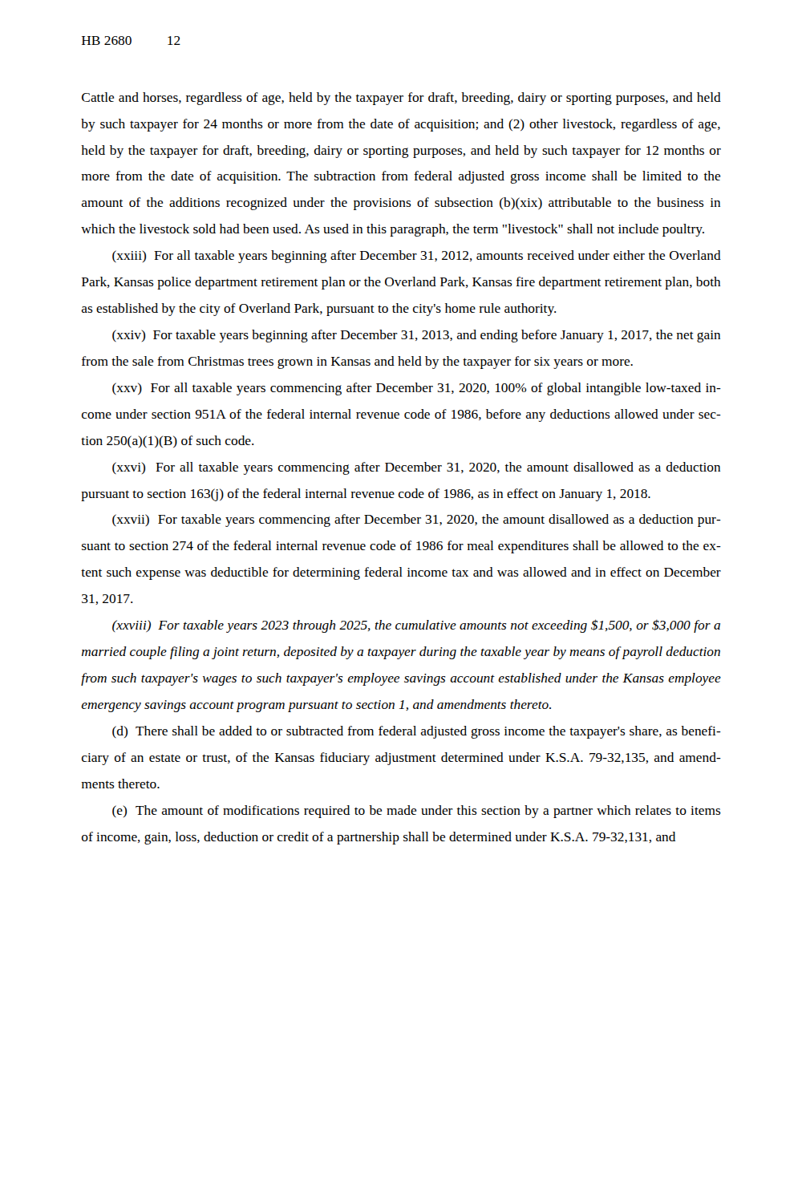HB 2680 12
Cattle and horses, regardless of age, held by the taxpayer for draft, breeding, dairy or sporting purposes, and held by such taxpayer for 24 months or more from the date of acquisition; and (2) other livestock, regardless of age, held by the taxpayer for draft, breeding, dairy or sporting purposes, and held by such taxpayer for 12 months or more from the date of acquisition. The subtraction from federal adjusted gross income shall be limited to the amount of the additions recognized under the provisions of subsection (b)(xix) attributable to the business in which the livestock sold had been used. As used in this paragraph, the term "livestock" shall not include poultry.
(xxiii) For all taxable years beginning after December 31, 2012, amounts received under either the Overland Park, Kansas police department retirement plan or the Overland Park, Kansas fire department retirement plan, both as established by the city of Overland Park, pursuant to the city's home rule authority.
(xxiv) For taxable years beginning after December 31, 2013, and ending before January 1, 2017, the net gain from the sale from Christmas trees grown in Kansas and held by the taxpayer for six years or more.
(xxv) For all taxable years commencing after December 31, 2020, 100% of global intangible low-taxed income under section 951A of the federal internal revenue code of 1986, before any deductions allowed under section 250(a)(1)(B) of such code.
(xxvi) For all taxable years commencing after December 31, 2020, the amount disallowed as a deduction pursuant to section 163(j) of the federal internal revenue code of 1986, as in effect on January 1, 2018.
(xxvii) For taxable years commencing after December 31, 2020, the amount disallowed as a deduction pursuant to section 274 of the federal internal revenue code of 1986 for meal expenditures shall be allowed to the extent such expense was deductible for determining federal income tax and was allowed and in effect on December 31, 2017.
(xxviii) For taxable years 2023 through 2025, the cumulative amounts not exceeding $1,500, or $3,000 for a married couple filing a joint return, deposited by a taxpayer during the taxable year by means of payroll deduction from such taxpayer's wages to such taxpayer's employee savings account established under the Kansas employee emergency savings account program pursuant to section 1, and amendments thereto.
(d) There shall be added to or subtracted from federal adjusted gross income the taxpayer's share, as beneficiary of an estate or trust, of the Kansas fiduciary adjustment determined under K.S.A. 79-32,135, and amendments thereto.
(e) The amount of modifications required to be made under this section by a partner which relates to items of income, gain, loss, deduction or credit of a partnership shall be determined under K.S.A. 79-32,131, and